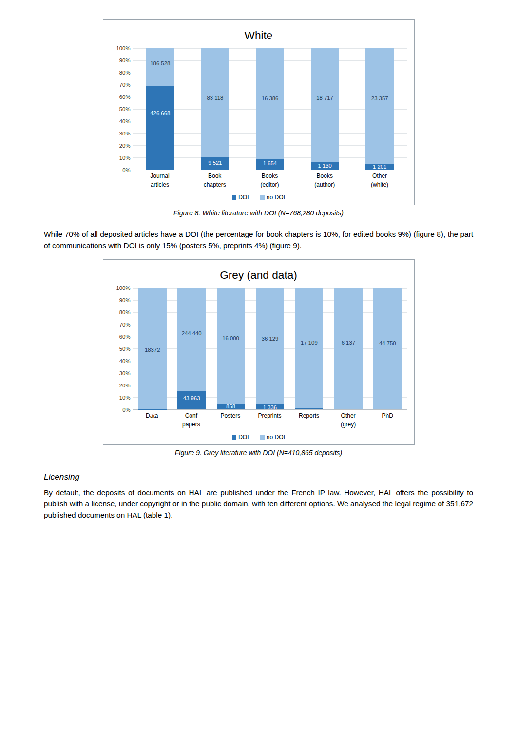White
100% 90% 80% 70% 60% 50% 40% 30% 20% 10% 0%
186 528
426 668
83 118
9 521
16 386
1 654
18 717
1 130
23 357
1 201
Journal articles
Book chapters
Books (editor)
Books (author)
Other (white)
DOI no DOI
Figure 8. White literature with DOI (N=768,280 deposits)
While 70% of all deposited articles have a DOI (the percentage for book chapters is 10%, for edited books 9%) (figure 8), the part of communications with DOI is only 15% (posters 5%, preprints 4%) (figure 9).
Grey (and data)
100% 90% 80% 70% 60% 50% 40% 30% 20% 10% 0%
18372
11
244 440
43 963
16 000
858
36 129
1 336
17 109
122
6 137
21
44 750
0
Data
Conf papers
Posters
Preprints
Reports
Other (grey)
PhD
DOI no DOI
Figure 9. Grey literature with DOI (N=410,865 deposits)
Licensing
By default, the deposits of documents on HAL are published under the French IP law. However, HAL offers the possibility to publish with a license, under copyright or in the public domain, with ten different options. We analysed the legal regime of 351,672 published documents on HAL (table 1).